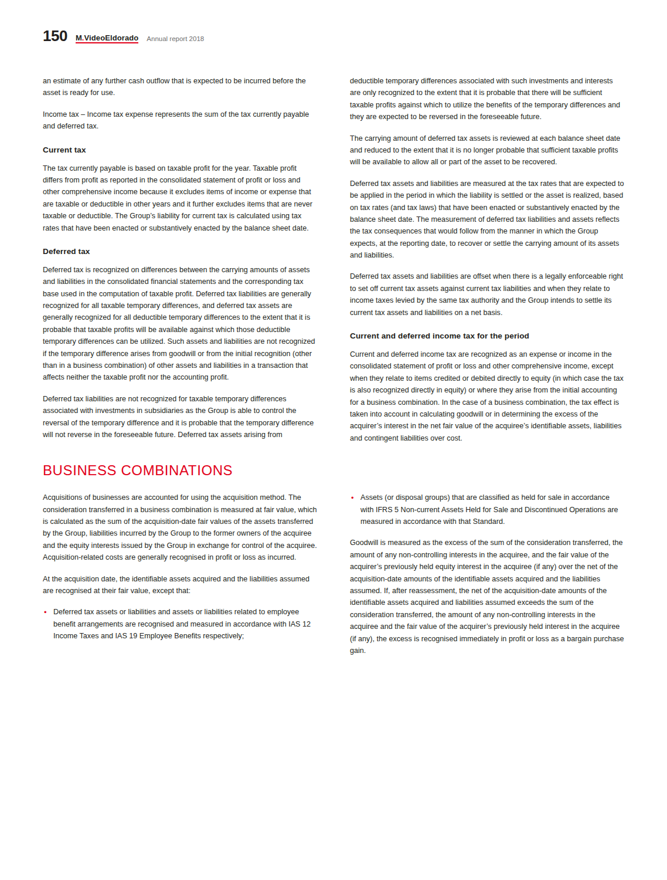150
M. VideoEldorado
Annual report 2018
an estimate of any further cash outflow that is expected to be incurred before the asset is ready for use.
Income tax – Income tax expense represents the sum of the tax currently payable and deferred tax.
Current tax
The tax currently payable is based on taxable profit for the year. Taxable profit differs from profit as reported in the consolidated statement of profit or loss and other comprehensive income because it excludes items of income or expense that are taxable or deductible in other years and it further excludes items that are never taxable or deductible. The Group’s liability for current tax is calculated using tax rates that have been enacted or substantively enacted by the balance sheet date.
Deferred tax
Deferred tax is recognized on differences between the carrying amounts of assets and liabilities in the consolidated financial statements and the corresponding tax base used in the computation of taxable profit. Deferred tax liabilities are generally recognized for all taxable temporary differences, and deferred tax assets are generally recognized for all deductible temporary differences to the extent that it is probable that taxable profits will be available against which those deductible temporary differences can be utilized. Such assets and liabilities are not recognized if the temporary difference arises from goodwill or from the initial recognition (other than in a business combination) of other assets and liabilities in a transaction that affects neither the taxable profit nor the accounting profit.
Deferred tax liabilities are not recognized for taxable temporary differences associated with investments in subsidiaries as the Group is able to control the reversal of the temporary difference and it is probable that the temporary difference will not reverse in the foreseeable future. Deferred tax assets arising from deductible temporary differences associated with such investments and interests are only recognized to the extent that it is probable that there will be sufficient taxable profits against which to utilize the benefits of the temporary differences and they are expected to be reversed in the foreseeable future.
The carrying amount of deferred tax assets is reviewed at each balance sheet date and reduced to the extent that it is no longer probable that sufficient taxable profits will be available to allow all or part of the asset to be recovered.
Deferred tax assets and liabilities are measured at the tax rates that are expected to be applied in the period in which the liability is settled or the asset is realized, based on tax rates (and tax laws) that have been enacted or substantively enacted by the balance sheet date. The measurement of deferred tax liabilities and assets reflects the tax consequences that would follow from the manner in which the Group expects, at the reporting date, to recover or settle the carrying amount of its assets and liabilities.
Deferred tax assets and liabilities are offset when there is a legally enforceable right to set off current tax assets against current tax liabilities and when they relate to income taxes levied by the same tax authority and the Group intends to settle its current tax assets and liabilities on a net basis.
Current and deferred income tax for the period
Current and deferred income tax are recognized as an expense or income in the consolidated statement of profit or loss and other comprehensive income, except when they relate to items credited or debited directly to equity (in which case the tax is also recognized directly in equity) or where they arise from the initial accounting for a business combination. In the case of a business combination, the tax effect is taken into account in calculating goodwill or in determining the excess of the acquirer’s interest in the net fair value of the acquiree’s identifiable assets, liabilities and contingent liabilities over cost.
Business combinations
Acquisitions of businesses are accounted for using the acquisition method. The consideration transferred in a business combination is measured at fair value, which is calculated as the sum of the acquisition-date fair values of the assets transferred by the Group, liabilities incurred by the Group to the former owners of the acquiree and the equity interests issued by the Group in exchange for control of the acquiree. Acquisition-related costs are generally recognised in profit or loss as incurred.
At the acquisition date, the identifiable assets acquired and the liabilities assumed are recognised at their fair value, except that:
Deferred tax assets or liabilities and assets or liabilities related to employee benefit arrangements are recognised and measured in accordance with IAS 12 Income Taxes and IAS 19 Employee Benefits respectively;
Assets (or disposal groups) that are classified as held for sale in accordance with IFRS 5 Non-current Assets Held for Sale and Discontinued Operations are measured in accordance with that Standard.
Goodwill is measured as the excess of the sum of the consideration transferred, the amount of any non-controlling interests in the acquiree, and the fair value of the acquirer’s previously held equity interest in the acquiree (if any) over the net of the acquisition-date amounts of the identifiable assets acquired and the liabilities assumed. If, after reassessment, the net of the acquisition-date amounts of the identifiable assets acquired and liabilities assumed exceeds the sum of the consideration transferred, the amount of any non-controlling interests in the acquiree and the fair value of the acquirer’s previously held interest in the acquiree (if any), the excess is recognised immediately in profit or loss as a bargain purchase gain.